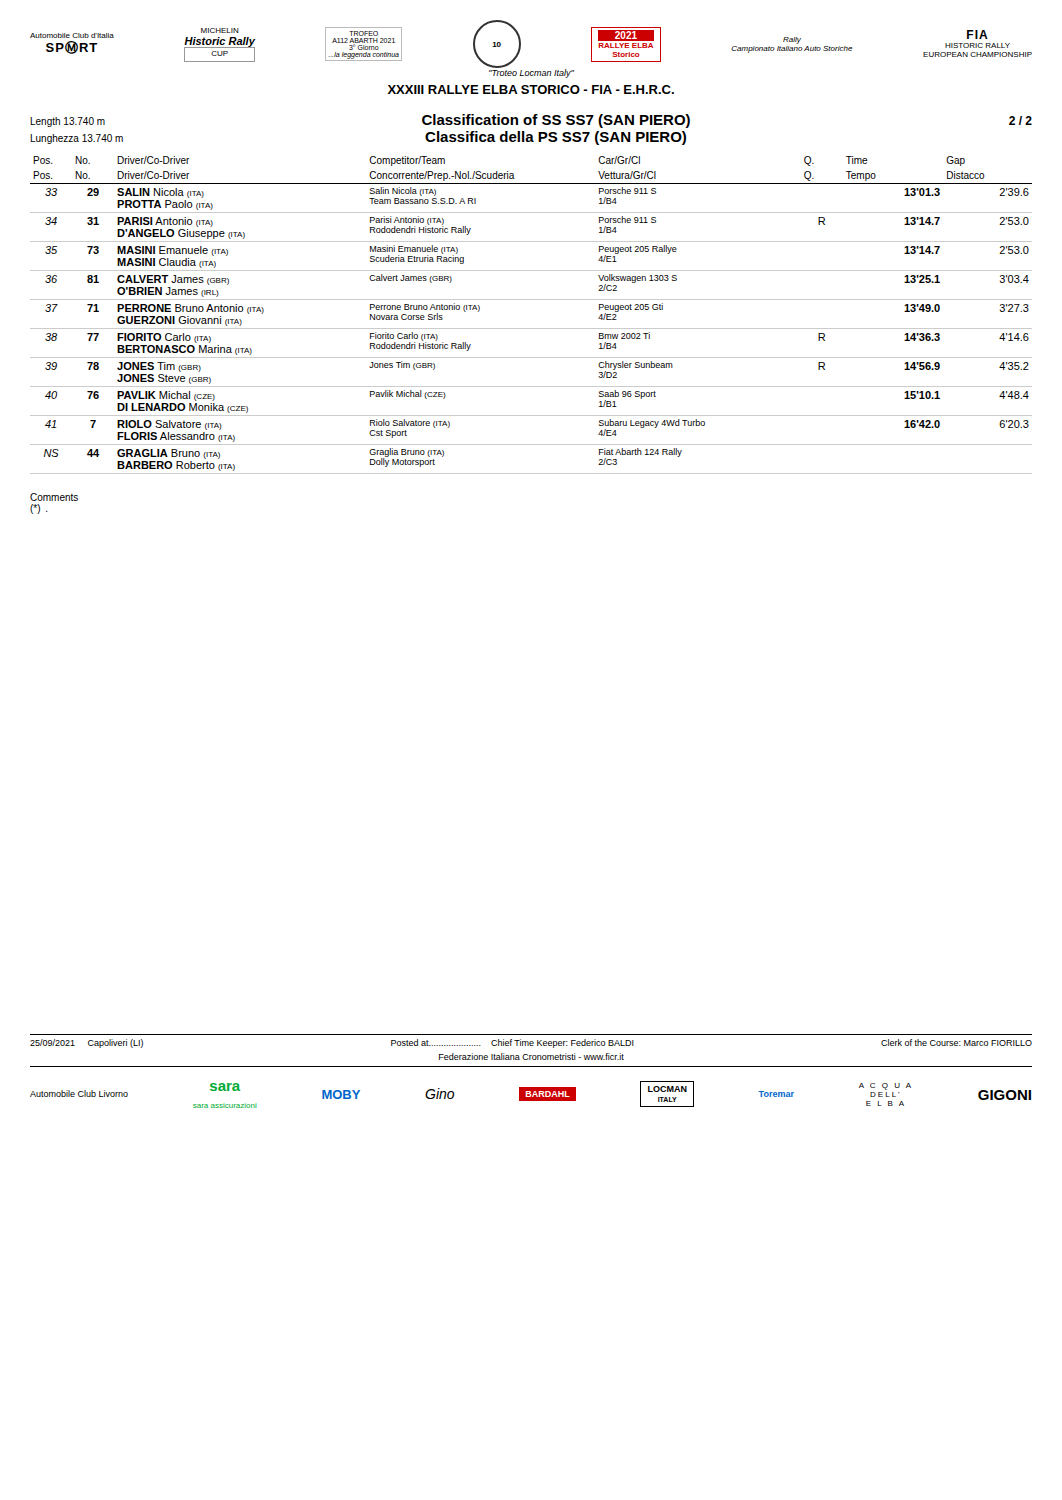Automobile Club d'Italia
SPⓂRT
MICHELIN
Historic Rally
CUP
TROFEO
A112 ABARTH 2021
3° Giorno
...la leggenda continua
10
2021 RALLYE ELBA
Storico
Rally
Campionato Italiano Auto Storiche
FIA
HISTORIC RALLY
EUROPEAN CHAMPIONSHIP
"Troteo Locman Italy"
XXXIII RALLYE ELBA STORICO - FIA - E.H.R.C.
Length 13.740 m
Classification of SS SS7 (SAN PIERO)
2 / 2
Lunghezza 13.740 m
Classifica della PS SS7 (SAN PIERO)
| Pos. | No. | Driver/Co-Driver | Competitor/Team | Car/Gr/Cl | Q. | Time | Gap |
| --- | --- | --- | --- | --- | --- | --- | --- |
| Pos. | No. | Driver/Co-Driver | Concorrente/Prep.-Nol./Scuderia | Vettura/Gr/Cl | Q. | Tempo | Distacco |
| 33 | 29 | SALIN Nicola (ITA) PROTTA Paolo (ITA) | Salin Nicola (ITA) Team Bassano S.S.D. A RI | Porsche 911 S 1/B4 | | 13'01.3 | 2'39.6 |
| 34 | 31 | PARISI Antonio (ITA) D'ANGELO Giuseppe (ITA) | Parisi Antonio (ITA) Rododendri Historic Rally | Porsche 911 S 1/B4 | R | 13'14.7 | 2'53.0 |
| 35 | 73 | MASINI Emanuele (ITA) MASINI Claudia (ITA) | Masini Emanuele (ITA) Scuderia Etruria Racing | Peugeot 205 Rallye 4/E1 | | 13'14.7 | 2'53.0 |
| 36 | 81 | CALVERT James (GBR) O'BRIEN James (IRL) | Calvert James (GBR) | Volkswagen 1303 S 2/C2 | | 13'25.1 | 3'03.4 |
| 37 | 71 | PERRONE Bruno Antonio (ITA) GUERZONI Giovanni (ITA) | Perrone Bruno Antonio (ITA) Novara Corse Srls | Peugeot 205 Gti 4/E2 | | 13'49.0 | 3'27.3 |
| 38 | 77 | FIORITO Carlo (ITA) BERTONASCO Marina (ITA) | Fiorito Carlo (ITA) Rododendri Historic Rally | Bmw 2002 Ti 1/B4 | R | 14'36.3 | 4'14.6 |
| 39 | 78 | JONES Tim (GBR) JONES Steve (GBR) | Jones Tim (GBR) | Chrysler Sunbeam 3/D2 | R | 14'56.9 | 4'35.2 |
| 40 | 76 | PAVLIK Michal (CZE) DI LENARDO Monika (CZE) | Pavlik Michal (CZE) | Saab 96 Sport 1/B1 | | 15'10.1 | 4'48.4 |
| 41 | 7 | RIOLO Salvatore (ITA) FLORIS Alessandro (ITA) | Riolo Salvatore (ITA) Cst Sport | Subaru Legacy 4Wd Turbo 4/E4 | | 16'42.0 | 6'20.3 |
| NS | 44 | GRAGLIA Bruno (ITA) BARBERO Roberto (ITA) | Graglia Bruno (ITA) Dolly Motorsport | Fiat Abarth 124 Rally 2/C3 | | | |
Comments
(*) .
25/09/2021 Capoliveri (LI)
Posted at..................... Chief Time Keeper: Federico BALDI
Clerk of the Course: Marco FIORILLO
Federazione Italiana Cronometristi - www.ficr.it
Automobile Club Livorno
sara
sara assicurazioni
MOBY
Gino
BARDAHL
LOCMAN
ITALY
Toremar
A C Q U A
DELL'
E L B A
GIGONI